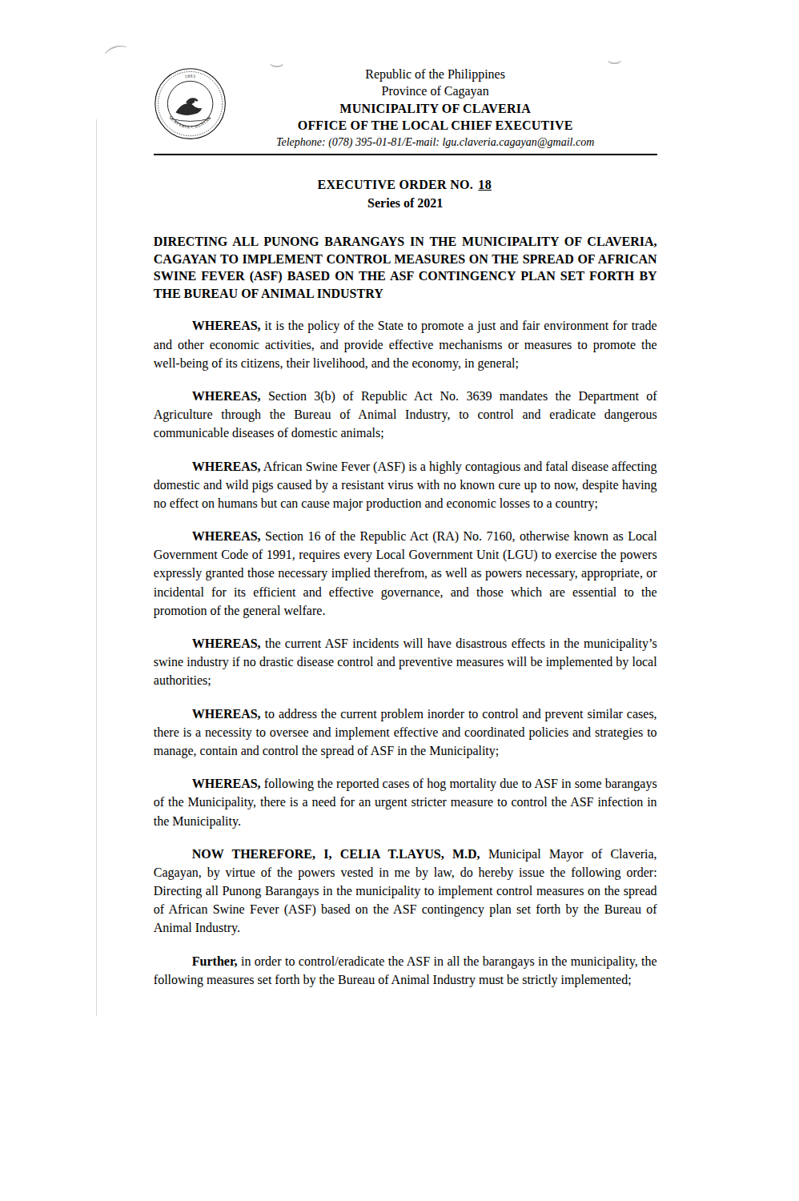⌒
⌣
⌣
1865 CLAVERIA CAGAYAN
Republic of the Philippines
Province of Cagayan
MUNICIPALITY OF CLAVERIA
OFFICE OF THE LOCAL CHIEF EXECUTIVE
Telephone: (078) 395-01-81/E-mail: lgu.claveria.cagayan@gmail.com
EXECUTIVE ORDER NO. 18
Series of 2021
DIRECTING ALL PUNONG BARANGAYS IN THE MUNICIPALITY OF CLAVERIA, CAGAYAN TO IMPLEMENT CONTROL MEASURES ON THE SPREAD OF AFRICAN SWINE FEVER (ASF) BASED ON THE ASF CONTINGENCY PLAN SET FORTH BY THE BUREAU OF ANIMAL INDUSTRY
WHEREAS, it is the policy of the State to promote a just and fair environment for trade and other economic activities, and provide effective mechanisms or measures to promote the well-being of its citizens, their livelihood, and the economy, in general;
WHEREAS, Section 3(b) of Republic Act No. 3639 mandates the Department of Agriculture through the Bureau of Animal Industry, to control and eradicate dangerous communicable diseases of domestic animals;
WHEREAS, African Swine Fever (ASF) is a highly contagious and fatal disease affecting domestic and wild pigs caused by a resistant virus with no known cure up to now, despite having no effect on humans but can cause major production and economic losses to a country;
WHEREAS, Section 16 of the Republic Act (RA) No. 7160, otherwise known as Local Government Code of 1991, requires every Local Government Unit (LGU) to exercise the powers expressly granted those necessary implied therefrom, as well as powers necessary, appropriate, or incidental for its efficient and effective governance, and those which are essential to the promotion of the general welfare.
WHEREAS, the current ASF incidents will have disastrous effects in the municipality’s swine industry if no drastic disease control and preventive measures will be implemented by local authorities;
WHEREAS, to address the current problem inorder to control and prevent similar cases, there is a necessity to oversee and implement effective and coordinated policies and strategies to manage, contain and control the spread of ASF in the Municipality;
WHEREAS, following the reported cases of hog mortality due to ASF in some barangays of the Municipality, there is a need for an urgent stricter measure to control the ASF infection in the Municipality.
NOW THEREFORE, I, CELIA T.LAYUS, M.D, Municipal Mayor of Claveria, Cagayan, by virtue of the powers vested in me by law, do hereby issue the following order: Directing all Punong Barangays in the municipality to implement control measures on the spread of African Swine Fever (ASF) based on the ASF contingency plan set forth by the Bureau of Animal Industry.
Further, in order to control/eradicate the ASF in all the barangays in the municipality, the following measures set forth by the Bureau of Animal Industry must be strictly implemented;